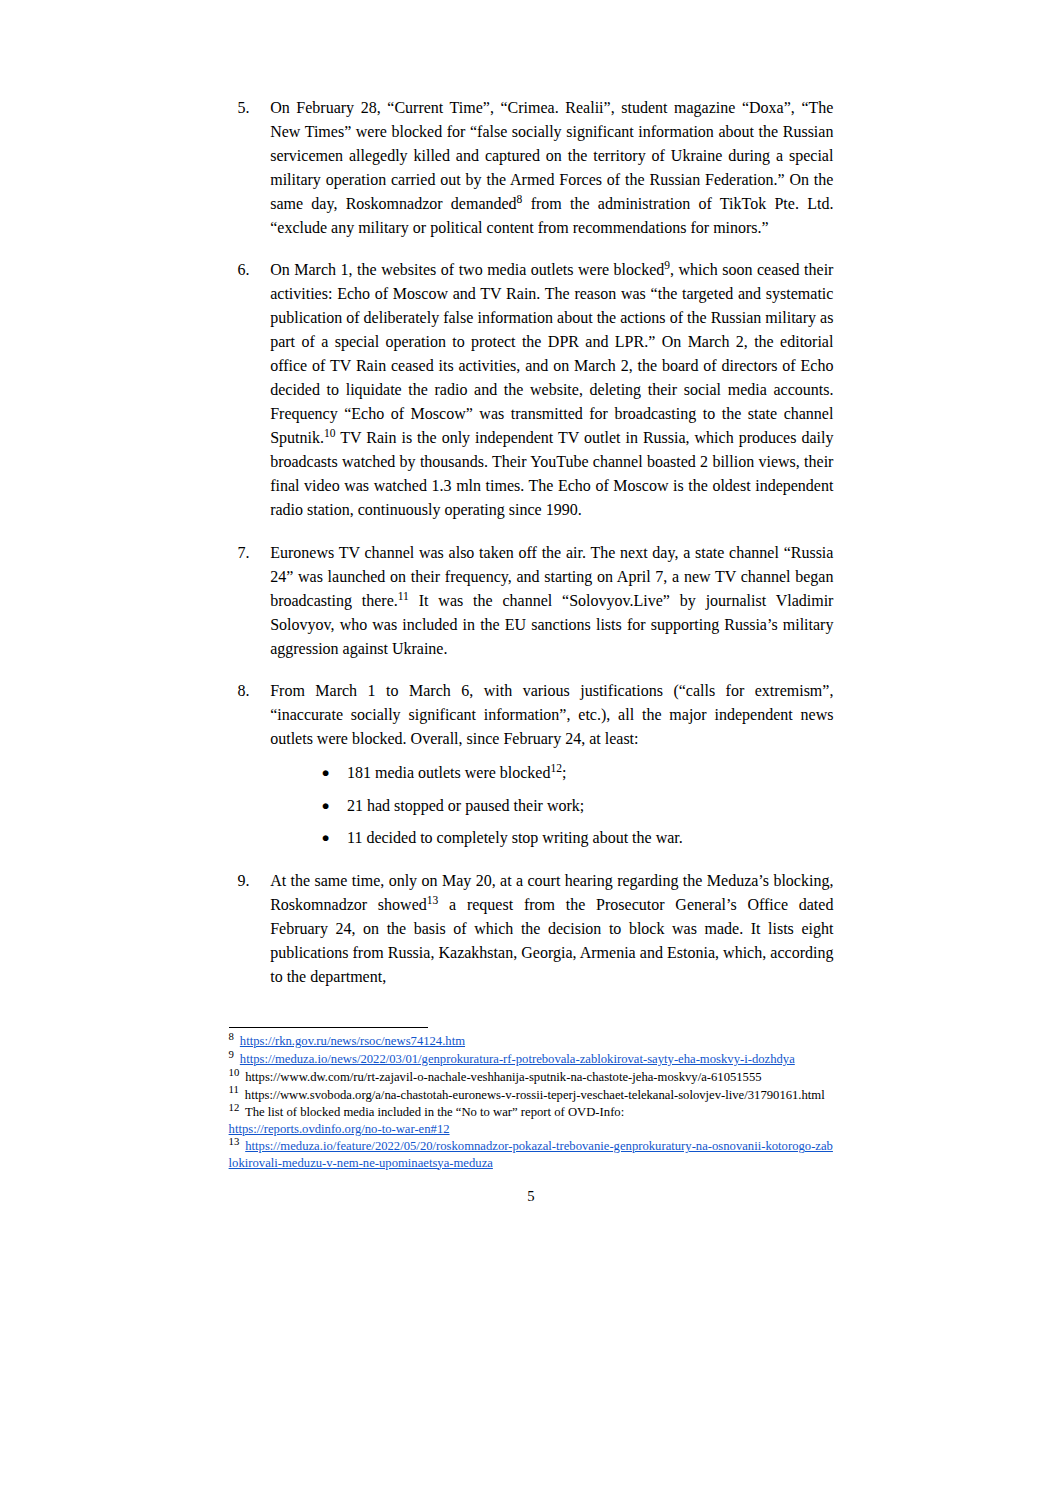On February 28, “Current Time”, “Crimea. Realii”, student magazine “Doxa”, “The New Times” were blocked for “false socially significant information about the Russian servicemen allegedly killed and captured on the territory of Ukraine during a special military operation carried out by the Armed Forces of the Russian Federation.” On the same day, Roskomnadzor demanded8 from the administration of TikTok Pte. Ltd. “exclude any military or political content from recommendations for minors.”
On March 1, the websites of two media outlets were blocked9, which soon ceased their activities: Echo of Moscow and TV Rain. The reason was “the targeted and systematic publication of deliberately false information about the actions of the Russian military as part of a special operation to protect the DPR and LPR.” On March 2, the editorial office of TV Rain ceased its activities, and on March 2, the board of directors of Echo decided to liquidate the radio and the website, deleting their social media accounts. Frequency “Echo of Moscow” was transmitted for broadcasting to the state channel Sputnik.10 TV Rain is the only independent TV outlet in Russia, which produces daily broadcasts watched by thousands. Their YouTube channel boasted 2 billion views, their final video was watched 1.3 mln times. The Echo of Moscow is the oldest independent radio station, continuously operating since 1990.
Euronews TV channel was also taken off the air. The next day, a state channel “Russia 24” was launched on their frequency, and starting on April 7, a new TV channel began broadcasting there.11 It was the channel “Solovyov.Live” by journalist Vladimir Solovyov, who was included in the EU sanctions lists for supporting Russia’s military aggression against Ukraine.
From March 1 to March 6, with various justifications (“calls for extremism”, “inaccurate socially significant information”, etc.), all the major independent news outlets were blocked. Overall, since February 24, at least:
181 media outlets were blocked12;
21 had stopped or paused their work;
11 decided to completely stop writing about the war.
At the same time, only on May 20, at a court hearing regarding the Meduza’s blocking, Roskomnadzor showed13 a request from the Prosecutor General’s Office dated February 24, on the basis of which the decision to block was made. It lists eight publications from Russia, Kazakhstan, Georgia, Armenia and Estonia, which, according to the department,
8 https://rkn.gov.ru/news/rsoc/news74124.htm
9 https://meduza.io/news/2022/03/01/genprokuratura-rf-potrebovala-zablokirovat-sayty-eha-moskvy-i-dozhdya
10 https://www.dw.com/ru/rt-zajavil-o-nachale-veshhanija-sputnik-na-chastote-jeha-moskvy/a-61051555
11 https://www.svoboda.org/a/na-chastotah-euronews-v-rossii-teperj-veschaet-telekanal-solovjev-live/31790161.html
12 The list of blocked media included in the “No to war” report of OVD-Info:
https://reports.ovdinfo.org/no-to-war-en#12
13 https://meduza.io/feature/2022/05/20/roskomnadzor-pokazal-trebovanie-genprokuratury-na-osnovanii-kotorogo-zablokirovali-meduzu-v-nem-ne-upominaetsya-meduza
5